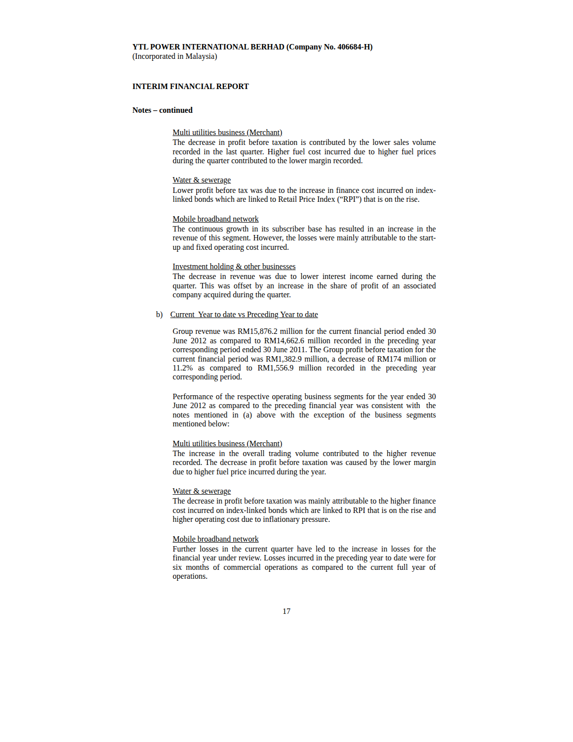YTL POWER INTERNATIONAL BERHAD (Company No. 406684-H)
(Incorporated in Malaysia)
INTERIM FINANCIAL REPORT
Notes – continued
Multi utilities business (Merchant)
The decrease in profit before taxation is contributed by the lower sales volume recorded in the last quarter. Higher fuel cost incurred due to higher fuel prices during the quarter contributed to the lower margin recorded.
Water & sewerage
Lower profit before tax was due to the increase in finance cost incurred on index-linked bonds which are linked to Retail Price Index (“RPI”) that is on the rise.
Mobile broadband network
The continuous growth in its subscriber base has resulted in an increase in the revenue of this segment. However, the losses were mainly attributable to the start-up and fixed operating cost incurred.
Investment holding & other businesses
The decrease in revenue was due to lower interest income earned during the quarter. This was offset by an increase in the share of profit of an associated company acquired during the quarter.
b) Current Year to date vs Preceding Year to date
Group revenue was RM15,876.2 million for the current financial period ended 30 June 2012 as compared to RM14,662.6 million recorded in the preceding year corresponding period ended 30 June 2011. The Group profit before taxation for the current financial period was RM1,382.9 million, a decrease of RM174 million or 11.2% as compared to RM1,556.9 million recorded in the preceding year corresponding period.
Performance of the respective operating business segments for the year ended 30 June 2012 as compared to the preceding financial year was consistent with the notes mentioned in (a) above with the exception of the business segments mentioned below:
Multi utilities business (Merchant)
The increase in the overall trading volume contributed to the higher revenue recorded. The decrease in profit before taxation was caused by the lower margin due to higher fuel price incurred during the year.
Water & sewerage
The decrease in profit before taxation was mainly attributable to the higher finance cost incurred on index-linked bonds which are linked to RPI that is on the rise and higher operating cost due to inflationary pressure.
Mobile broadband network
Further losses in the current quarter have led to the increase in losses for the financial year under review. Losses incurred in the preceding year to date were for six months of commercial operations as compared to the current full year of operations.
17